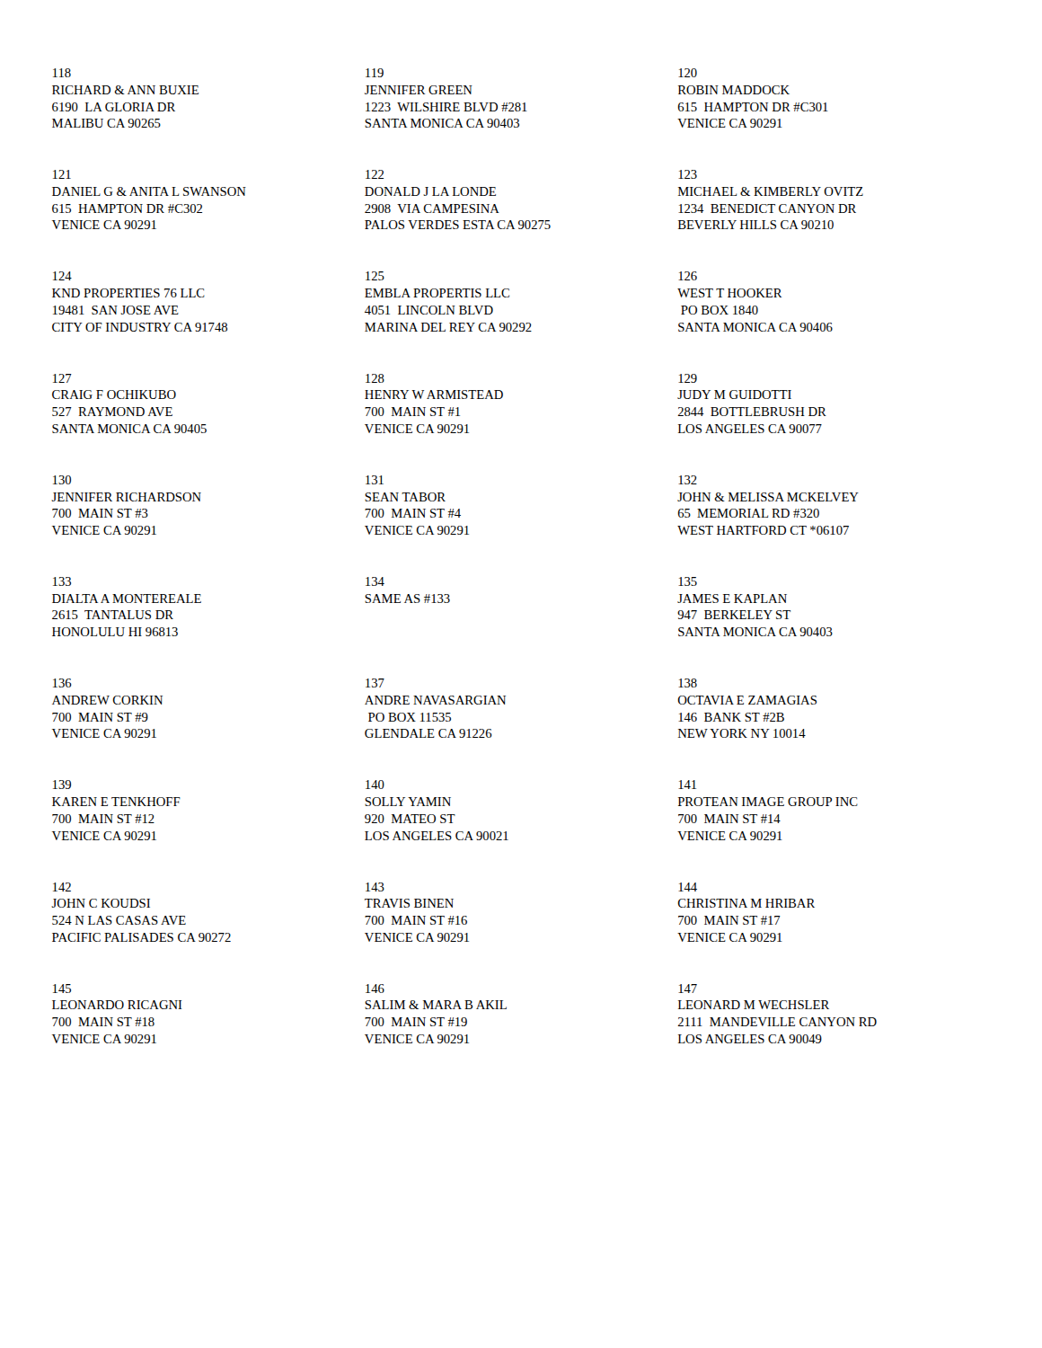| 118 RICHARD & ANN BUXIE 6190 LA GLORIA DR MALIBU CA 90265 | 119 JENNIFER GREEN 1223 WILSHIRE BLVD #281 SANTA MONICA CA 90403 | 120 ROBIN MADDOCK 615 HAMPTON DR #C301 VENICE CA 90291 |
| 121 DANIEL G & ANITA L SWANSON 615 HAMPTON DR #C302 VENICE CA 90291 | 122 DONALD J LA LONDE 2908 VIA CAMPESINA PALOS VERDES ESTA CA 90275 | 123 MICHAEL & KIMBERLY OVITZ 1234 BENEDICT CANYON DR BEVERLY HILLS CA 90210 |
| 124 KND PROPERTIES 76 LLC 19481 SAN JOSE AVE CITY OF INDUSTRY CA 91748 | 125 EMBLA PROPERTIS LLC 4051 LINCOLN BLVD MARINA DEL REY CA 90292 | 126 WEST T HOOKER PO BOX 1840 SANTA MONICA CA 90406 |
| 127 CRAIG F OCHIKUBO 527 RAYMOND AVE SANTA MONICA CA 90405 | 128 HENRY W ARMISTEAD 700 MAIN ST #1 VENICE CA 90291 | 129 JUDY M GUIDOTTI 2844 BOTTLEBRUSH DR LOS ANGELES CA 90077 |
| 130 JENNIFER RICHARDSON 700 MAIN ST #3 VENICE CA 90291 | 131 SEAN TABOR 700 MAIN ST #4 VENICE CA 90291 | 132 JOHN & MELISSA MCKELVEY 65 MEMORIAL RD #320 WEST HARTFORD CT *06107 |
| 133 DIALTA A MONTEREALE 2615 TANTALUS DR HONOLULU HI 96813 | 134 SAME AS #133 | 135 JAMES E KAPLAN 947 BERKELEY ST SANTA MONICA CA 90403 |
| 136 ANDREW CORKIN 700 MAIN ST #9 VENICE CA 90291 | 137 ANDRE NAVASARGIAN PO BOX 11535 GLENDALE CA 91226 | 138 OCTAVIA E ZAMAGIAS 146 BANK ST #2B NEW YORK NY 10014 |
| 139 KAREN E TENKHOFF 700 MAIN ST #12 VENICE CA 90291 | 140 SOLLY YAMIN 920 MATEO ST LOS ANGELES CA 90021 | 141 PROTEAN IMAGE GROUP INC 700 MAIN ST #14 VENICE CA 90291 |
| 142 JOHN C KOUDSI 524 N LAS CASAS AVE PACIFIC PALISADES CA 90272 | 143 TRAVIS BINEN 700 MAIN ST #16 VENICE CA 90291 | 144 CHRISTINA M HRIBAR 700 MAIN ST #17 VENICE CA 90291 |
| 145 LEONARDO RICAGNI 700 MAIN ST #18 VENICE CA 90291 | 146 SALIM & MARA B AKIL 700 MAIN ST #19 VENICE CA 90291 | 147 LEONARD M WECHSLER 2111 MANDEVILLE CANYON RD LOS ANGELES CA 90049 |